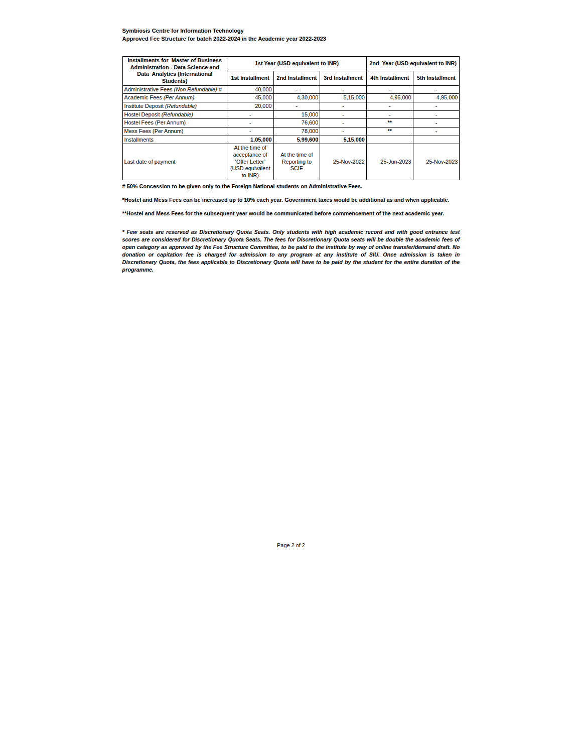Symbiosis Centre for Information Technology
Approved Fee Structure for batch 2022-2024 in the Academic year 2022-2023
| Installments for Master of Business Administration - Data Science and Data Analytics (International Students) | 1st Year (USD equivalent to INR) | 2nd Year (USD equivalent to INR) |
| --- | --- | --- |
| 1st Installment | 2nd Installment | 3rd Installment | 4th Installment | 5th Installment |
| Administrative Fees (Non Refundable) # | 40,000 | - | - | - | - |
| Academic Fees (Per Annum) | 45,000 | 4,30,000 | 5,15,000 | 4,95,000 | 4,95,000 |
| Institute Deposit (Refundable) | 20,000 | - | - | - | - |
| Hostel Deposit (Refundable) | - | 15,000 | - | - | - |
| Hostel Fees (Per Annum) | - | 76,600 | - | ** | - |
| Mess Fees (Per Annum) | - | 78,000 | - | ** | - |
| Installments | 1,05,000 | 5,99,600 | 5,15,000 | | |
| Last date of payment | At the time of acceptance of ‘Offer Letter’ (USD equivalent to INR) | At the time of Reporting to SCIE | 25-Nov-2022 | 25-Jun-2023 | 25-Nov-2023 |
# 50% Concession to be given only to the Foreign National students on Administrative Fees.
*Hostel and Mess Fees can be increased up to 10% each year. Government taxes would be additional as and when applicable.
**Hostel and Mess Fees for the subsequent year would be communicated before commencement of the next academic year.
* Few seats are reserved as Discretionary Quota Seats. Only students with high academic record and with good entrance test scores are considered for Discretionary Quota Seats. The fees for Discretionary Quota seats will be double the academic fees of open category as approved by the Fee Structure Committee, to be paid to the institute by way of online transfer/demand draft. No donation or capitation fee is charged for admission to any program at any institute of SIU. Once admission is taken in Discretionary Quota, the fees applicable to Discretionary Quota will have to be paid by the student for the entire duration of the programme.
Page 2 of 2